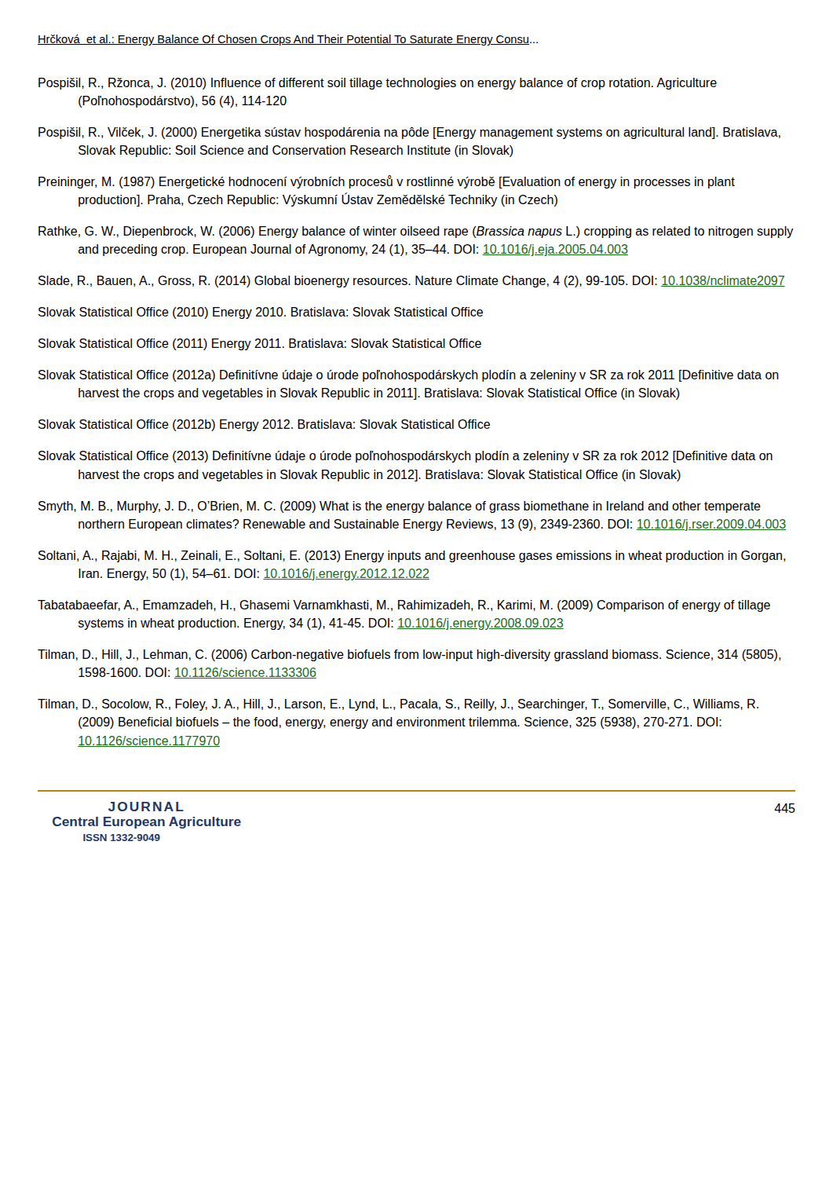Hrčková et al.: Energy Balance Of Chosen Crops And Their Potential To Saturate Energy Consu...
Pospišil, R., Ržonca, J. (2010) Influence of different soil tillage technologies on energy balance of crop rotation. Agriculture (Poľnohospodárstvo), 56 (4), 114-120
Pospišil, R., Vilček, J. (2000) Energetika sústav hospodárenia na pôde [Energy management systems on agricultural land]. Bratislava, Slovak Republic: Soil Science and Conservation Research Institute (in Slovak)
Preininger, M. (1987) Energetické hodnocení výrobních procesů v rostlinné výrobě [Evaluation of energy in processes in plant production]. Praha, Czech Republic: Výskumní Ústav Zemědělské Techniky (in Czech)
Rathke, G. W., Diepenbrock, W. (2006) Energy balance of winter oilseed rape (Brassica napus L.) cropping as related to nitrogen supply and preceding crop. European Journal of Agronomy, 24 (1), 35–44. DOI: 10.1016/j.eja.2005.04.003
Slade, R., Bauen, A., Gross, R. (2014) Global bioenergy resources. Nature Climate Change, 4 (2), 99-105. DOI: 10.1038/nclimate2097
Slovak Statistical Office (2010) Energy 2010. Bratislava: Slovak Statistical Office
Slovak Statistical Office (2011) Energy 2011. Bratislava: Slovak Statistical Office
Slovak Statistical Office (2012a) Definitívne údaje o úrode poľnohospodárskych plodín a zeleniny v SR za rok 2011 [Definitive data on harvest the crops and vegetables in Slovak Republic in 2011]. Bratislava: Slovak Statistical Office (in Slovak)
Slovak Statistical Office (2012b) Energy 2012. Bratislava: Slovak Statistical Office
Slovak Statistical Office (2013) Definitívne údaje o úrode poľnohospodárskych plodín a zeleniny v SR za rok 2012 [Definitive data on harvest the crops and vegetables in Slovak Republic in 2012]. Bratislava: Slovak Statistical Office (in Slovak)
Smyth, M. B., Murphy, J. D., O’Brien, M. C. (2009) What is the energy balance of grass biomethane in Ireland and other temperate northern European climates? Renewable and Sustainable Energy Reviews, 13 (9), 2349-2360. DOI: 10.1016/j.rser.2009.04.003
Soltani, A., Rajabi, M. H., Zeinali, E., Soltani, E. (2013) Energy inputs and greenhouse gases emissions in wheat production in Gorgan, Iran. Energy, 50 (1), 54–61. DOI: 10.1016/j.energy.2012.12.022
Tabatabaeefar, A., Emamzadeh, H., Ghasemi Varnamkhasti, M., Rahimizadeh, R., Karimi, M. (2009) Comparison of energy of tillage systems in wheat production. Energy, 34 (1), 41-45. DOI: 10.1016/j.energy.2008.09.023
Tilman, D., Hill, J., Lehman, C. (2006) Carbon-negative biofuels from low-input high-diversity grassland biomass. Science, 314 (5805), 1598-1600. DOI: 10.1126/science.1133306
Tilman, D., Socolow, R., Foley, J. A., Hill, J., Larson, E., Lynd, L., Pacala, S., Reilly, J., Searchinger, T., Somerville, C., Williams, R. (2009) Beneficial biofuels – the food, energy, energy and environment trilemma. Science, 325 (5938), 270-271. DOI: 10.1126/science.1177970
JOURNAL Central European Agriculture ISSN 1332-9049
445